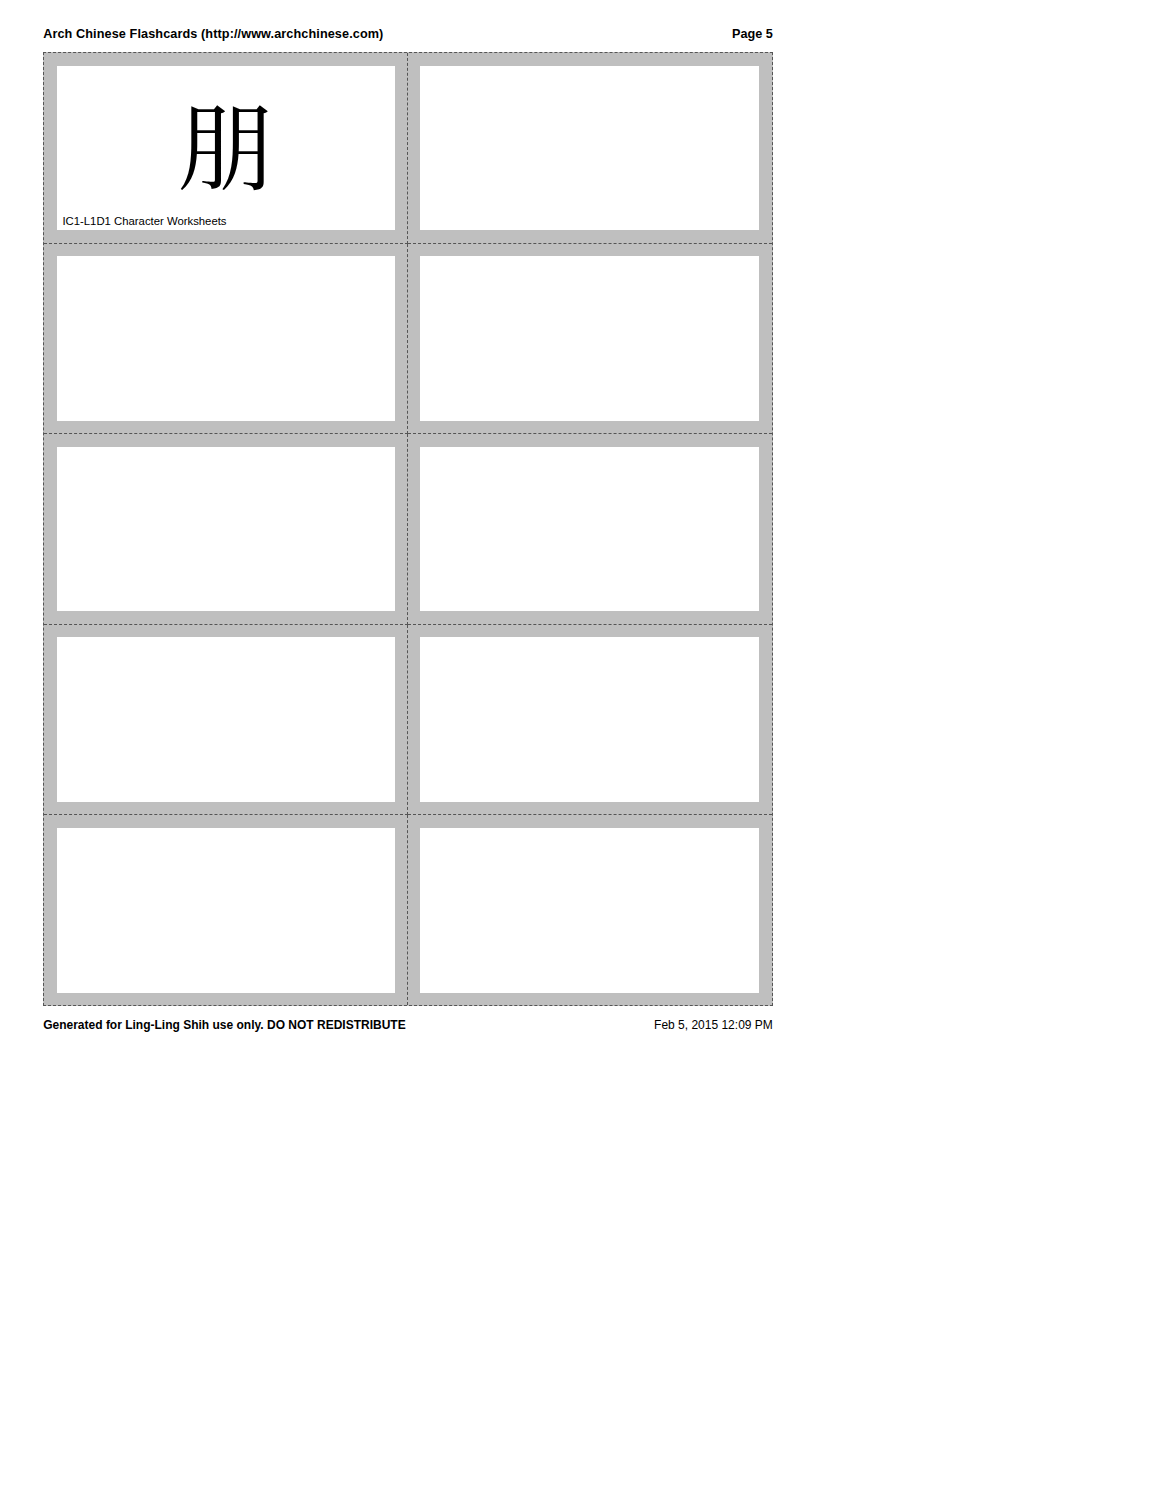Arch Chinese Flashcards (http://www.archchinese.com)
Page 5
朋
IC1-L1D1 Character Worksheets
Generated for Ling-Ling Shih use only. DO NOT REDISTRIBUTE
Feb 5, 2015 12:09 PM